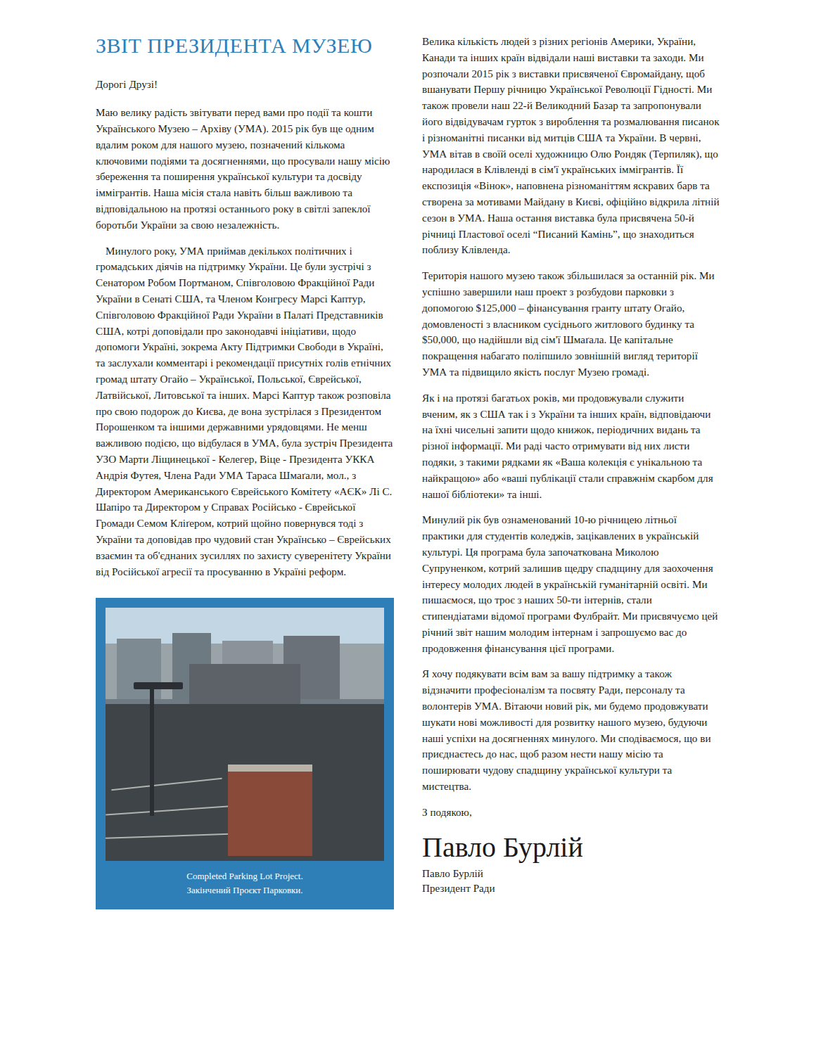ЗВІТ ПРЕЗИДЕНТА МУЗЕЮ
Дорогі Друзі!
Маю велику радість звітувати перед вами про події та кошти Українського Музею – Архіву (УМА). 2015 рік був ще одним вдалим роком для нашого музею, позначений кількома ключовими подіями та досягненнями, що просували нашу місію збереження та поширення української культури та досвіду іммігрантів. Наша місія стала навіть більш важливою та відповідальною на протязі останнього року в світлі запеклої боротьби України за свою незалежність.
Минулого року, УМА приймав декількох політичних і громадських діячів на підтримку України. Це були зустрічі з Сенатором Робом Портманом, Співголовою Фракційної Ради України в Сенаті США, та Членом Конгресу Марсі Каптур, Співголовою Фракційної Ради України в Палаті Представників США, котрі доповідали про законодавчі ініціативи, щодо допомоги Україні, зокрема Акту Підтримки Свободи в Україні, та заслухали комментарі і рекомендації присутніх голів етнічних громад штату Огайо – Української, Польської, Єврейської, Латвійської, Литовської та інших. Марсі Каптур також розповіла про свою подорож до Києва, де вона зустрілася з Президентом Порошенком та іншими державними урядовцями. Не менш важливою подією, що відбулася в УМА, була зустріч Президента УЗО Марти Ліщинецької - Келегер, Віце - Президента УККА Андрія Футея, Члена Ради УМА Тараса Шмаґали, мол., з Директором Американського Єврейського Комітету «АЄК» Лі С. Шапіро та Директором у Справах Російсько - Єврейської Громади Семом Кліґером, котрий щойно повернувся тоді з України та доповідав про чудовий стан Українсько – Єврейських взаємин та об'єднаних зусиллях по захисту суверенітету України від Російської агресії та просуванню в Україні реформ.
Completed Parking Lot Project.
Закінчений Проєкт Парковки.
Велика кількість людей з різних регіонів Америки, України, Канади та інших країн відвідали наші виставки та заходи. Ми розпочали 2015 рік з виставки присвяченої Євромайдану, щоб вшанувати Першу річницю Української Революції Гідності. Ми також провели наш 22-й Великодний Базар та запропонували його відвідувачам гурток з вироблення та розмалювання писанок і різноманітні писанки від митців США та України. В червні, УМА вітав в своїй оселі художницю Олю Рондяк (Терпиляк), що народилася в Клівленді в сім'ї українських іммігрантів. Її експозиція «Вінок», наповнена різноманіттям яскравих барв та створена за мотивами Майдану в Києві, офіційно відкрила літній сезон в УМА. Наша остання виставка була присвячена 50-й річниці Пластової оселі “Писаний Камінь”, що знаходиться поблизу Клівленда.
Територія нашого музею також збільшилася за останній рік. Ми успішно завершили наш проект з розбудови парковки з допомогою $125,000 – фінансування гранту штату Огайо, домовленості з власником сусіднього житлового будинку та $50,000, що надійшли від сім'ї Шмаґала. Це капітальне покращення набагато поліпшило зовнішній вигляд території УМА та підвищило якість послуг Музею громаді.
Як і на протязі багатьох років, ми продовжували служити вченим, як з США так і з України та інших країн, відповідаючи на їхні чисельні запити щодо книжок, періодичних видань та різної інформації. Ми раді часто отримувати від них листи подяки, з такими рядками як «Ваша колекція є унікальною та найкращою» або «ваші публікації стали справжнім скарбом для нашої бібліотеки» та інші.
Минулий рік був ознаменований 10-ю річницею літньої практики для студентів коледжів, зацікавлених в українській культурі. Ця програма була започаткована Миколою Супруненком, котрий залишив щедру спадщину для заохочення інтересу молодих людей в українській гуманітарній освіті. Ми пишаємося, що троє з наших 50-ти інтернів, стали стипендіатами відомої програми Фулбрайт. Ми присвячуємо цей річний звіт нашим молодим інтернам і запрошуємо вас до продовження фінансування цієї програми.
Я хочу подякувати всім вам за вашу підтримку а також відзначити професіоналізм та посвяту Ради, персоналу та волонтерів УМА. Вітаючи новий рік, ми будемо продовжувати шукати нові можливості для розвитку нашого музею, будуючи наші успіхи на досягненнях минулого. Ми сподіваємося, що ви приєднаєтесь до нас, щоб разом нести нашу місію та поширювати чудову спадщину української культури та мистецтва.
З подякою,
Павло Бурлій
Павло Бурлій
Президент Ради